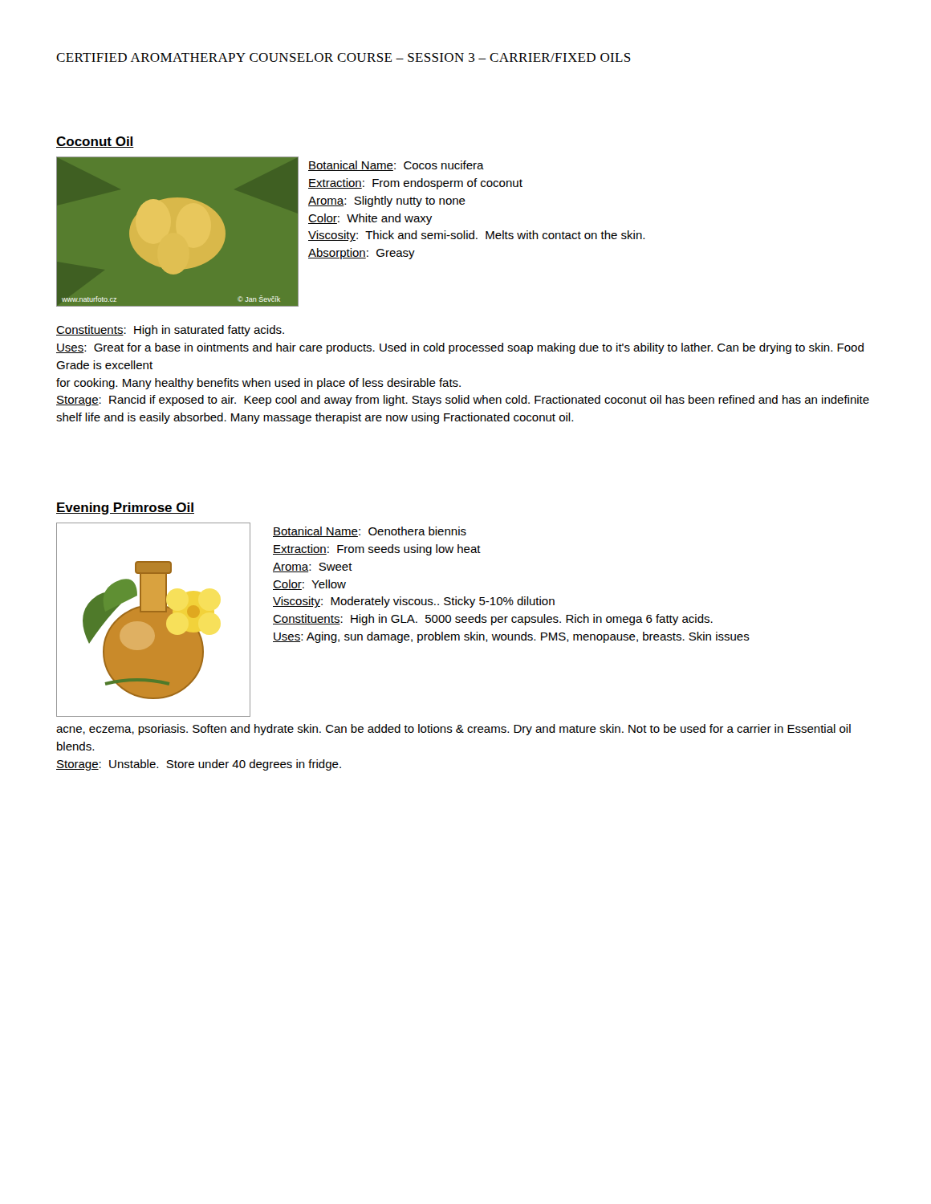CERTIFIED AROMATHERAPY COUNSELOR COURSE – SESSION 3 – CARRIER/FIXED OILS
Coconut Oil
Botanical Name: Cocos nucifera
Extraction: From endosperm of coconut
Aroma: Slightly nutty to none
Color: White and waxy
Viscosity: Thick and semi-solid. Melts with contact on the skin.
Absorption: Greasy
Constituents: High in saturated fatty acids.
Uses: Great for a base in ointments and hair care products. Used in cold processed soap making due to it's ability to lather. Can be drying to skin. Food Grade is excellent
for cooking. Many healthy benefits when used in place of less desirable fats.
Storage: Rancid if exposed to air. Keep cool and away from light. Stays solid when cold. Fractionated coconut oil has been refined and has an indefinite shelf life and is easily absorbed. Many massage therapist are now using Fractionated coconut oil.
Evening Primrose Oil
Botanical Name: Oenothera biennis
Extraction: From seeds using low heat
Aroma: Sweet
Color: Yellow
Viscosity: Moderately viscous.. Sticky 5-10% dilution
Constituents: High in GLA. 5000 seeds per capsules. Rich in omega 6 fatty acids.
Uses: Aging, sun damage, problem skin, wounds. PMS, menopause, breasts. Skin issues
acne, eczema, psoriasis. Soften and hydrate skin. Can be added to lotions & creams. Dry and mature skin. Not to be used for a carrier in Essential oil blends.
Storage: Unstable. Store under 40 degrees in fridge.